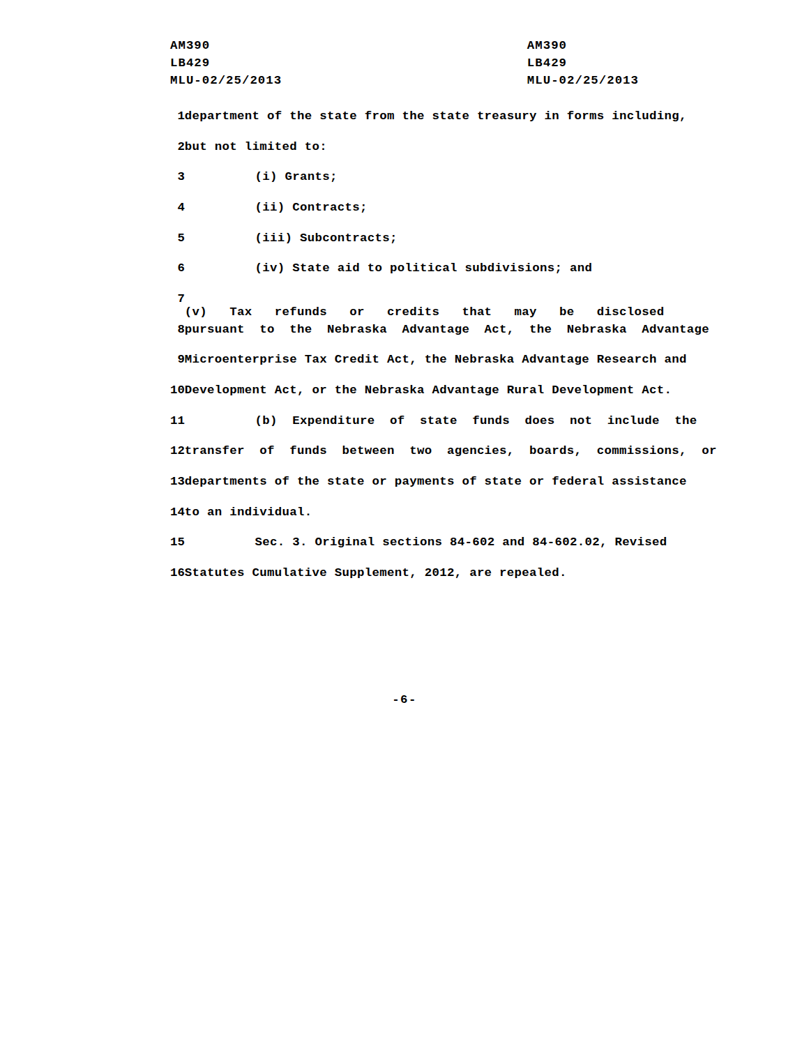AM390 LB429 MLU-02/25/2013
AM390 LB429 MLU-02/25/2013
| 1 | department of the state from the state treasury in forms including, |
| 2 | but not limited to: |
| 3 | (i) Grants; |
| 4 | (ii) Contracts; |
| 5 | (iii) Subcontracts; |
| 6 | (iv) State aid to political subdivisions; and |
| 7 | (v) Tax refunds or credits that may be disclosed |
| 8 | pursuant to the Nebraska Advantage Act, the Nebraska Advantage |
| 9 | Microenterprise Tax Credit Act, the Nebraska Advantage Research and |
| 10 | Development Act, or the Nebraska Advantage Rural Development Act. |
| 11 | (b) Expenditure of state funds does not include the |
| 12 | transfer of funds between two agencies, boards, commissions, or |
| 13 | departments of the state or payments of state or federal assistance |
| 14 | to an individual. |
| 15 | Sec. 3. Original sections 84-602 and 84-602.02, Revised |
| 16 | Statutes Cumulative Supplement, 2012, are repealed. |
-6-